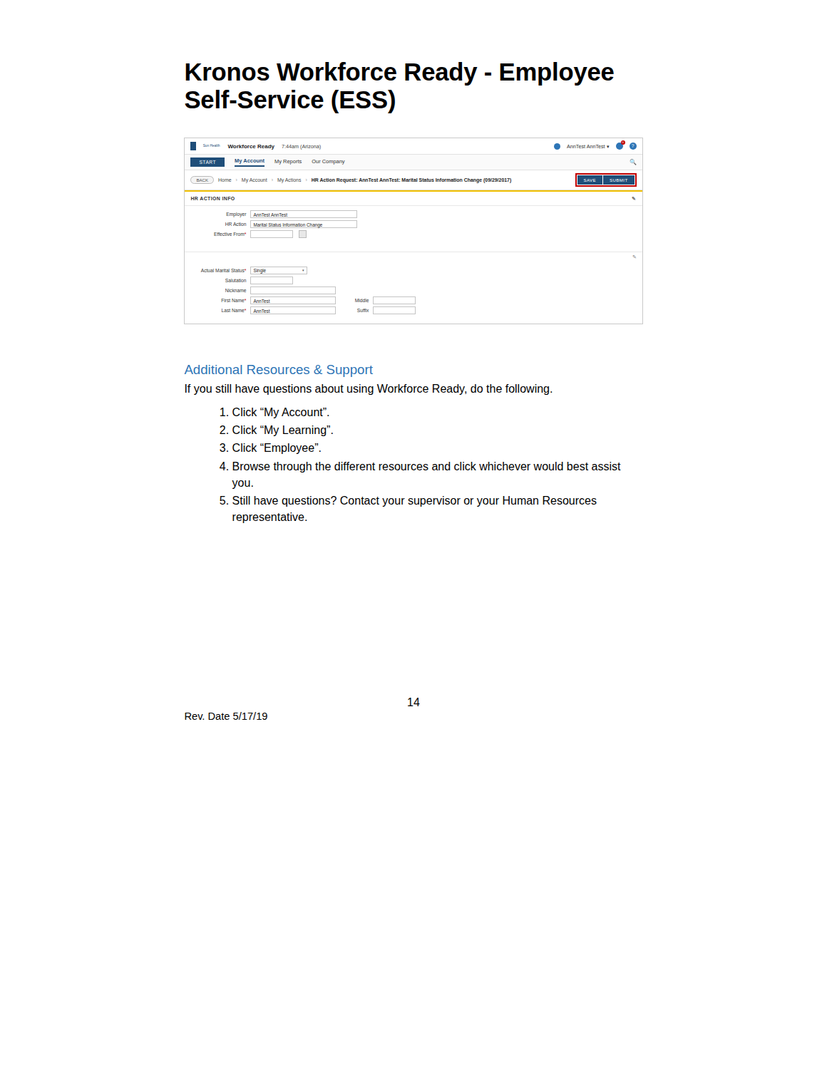Kronos Workforce Ready - Employee Self-Service (ESS)
Sun Health
Workforce Ready 7:44am (Arizona)
AnnTest AnnTest ▾ ?
START My Account My Reports Our Company 🔍
BACK Home › My Account › My Actions › HR Action Request: AnnTest AnnTest: Marital Status Information Change (09/29/2017) SAVE SUBMIT
HR ACTION INFO ✎
Employer AnnTest AnnTest
HR Action Marital Status Information Change
Effective From*
✎
Actual Marital Status* Single▾
Salutation
Nickname
First Name* AnnTest Middle
Last Name* AnnTest Suffix
Additional Resources & Support
If you still have questions about using Workforce Ready, do the following.
Click “My Account”.
Click “My Learning”.
Click “Employee”.
Browse through the different resources and click whichever would best assist you.
Still have questions? Contact your supervisor or your Human Resources representative.
14
Rev. Date 5/17/19